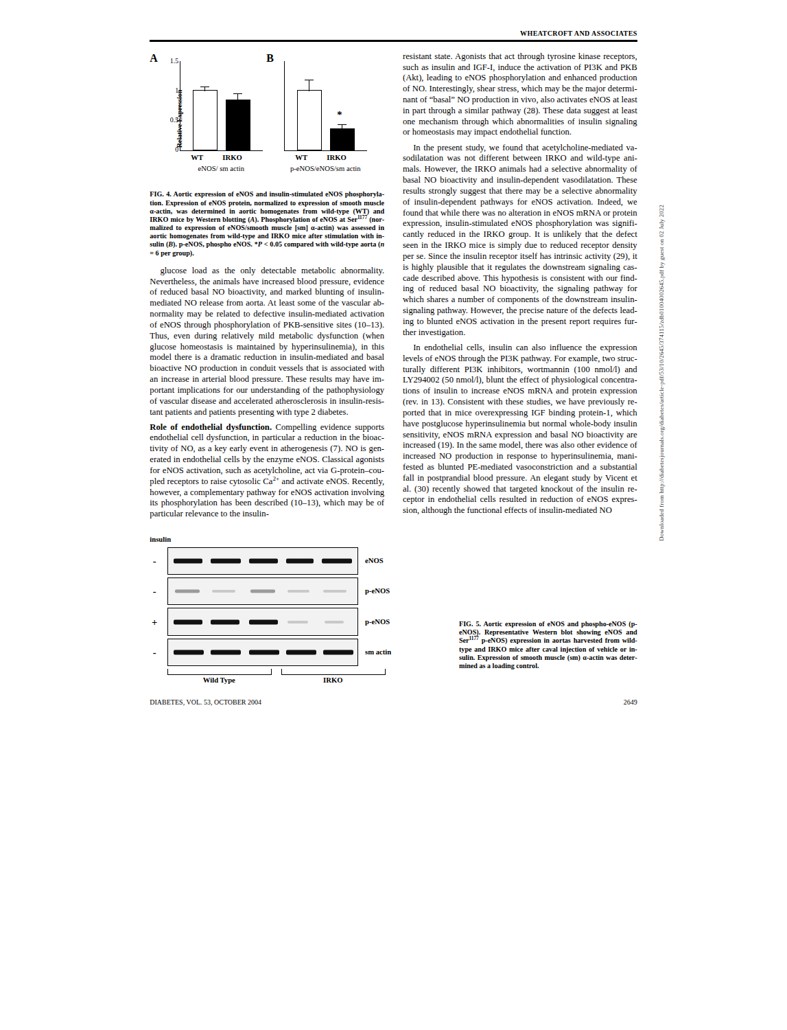WHEATCROFT AND ASSOCIATES
Downloaded from http://diabetesjournals.org/diabetes/article-pdf/53/10/2645/374115/zdb01004002645.pdf by guest on 02 July 2022
A B Relative Expression
1.5 1 0.5 0
WT IRKO
eNOS/ sm actin
*
WT IRKO
p-eNOS/eNOS/sm actin
FIG. 4. Aortic expression of eNOS and insulin-stimulated eNOS phosphorylation. Expression of eNOS protein, normalized to expression of smooth muscle α-actin, was determined in aortic homogenates from wild-type (WT) and IRKO mice by Western blotting (A). Phosphorylation of eNOS at Ser1177 (normalized to expression of eNOS/smooth muscle [sm] α-actin) was assessed in aortic homogenates from wild-type and IRKO mice after stimulation with insulin (B). p-eNOS, phospho eNOS. *P < 0.05 compared with wild-type aorta (n = 6 per group).
glucose load as the only detectable metabolic abnormality. Nevertheless, the animals have increased blood pressure, evidence of reduced basal NO bioactivity, and marked blunting of insulin-mediated NO release from aorta. At least some of the vascular abnormality may be related to defective insulin-mediated activation of eNOS through phosphorylation of PKB-sensitive sites (10–13). Thus, even during relatively mild metabolic dysfunction (when glucose homeostasis is maintained by hyperinsulinemia), in this model there is a dramatic reduction in insulin-mediated and basal bioactive NO production in conduit vessels that is associated with an increase in arterial blood pressure. These results may have important implications for our understanding of the pathophysiology of vascular disease and accelerated atherosclerosis in insulin-resistant patients and patients presenting with type 2 diabetes.
Role of endothelial dysfunction. Compelling evidence supports endothelial cell dysfunction, in particular a reduction in the bioactivity of NO, as a key early event in atherogenesis (7). NO is generated in endothelial cells by the enzyme eNOS. Classical agonists for eNOS activation, such as acetylcholine, act via G-protein–coupled receptors to raise cytosolic Ca2+ and activate eNOS. Recently, however, a complementary pathway for eNOS activation involving its phosphorylation has been described (10–13), which may be of particular relevance to the insulin-
resistant state. Agonists that act through tyrosine kinase receptors, such as insulin and IGF-I, induce the activation of PI3K and PKB (Akt), leading to eNOS phosphorylation and enhanced production of NO. Interestingly, shear stress, which may be the major determinant of “basal” NO production in vivo, also activates eNOS at least in part through a similar pathway (28). These data suggest at least one mechanism through which abnormalities of insulin signaling or homeostasis may impact endothelial function.
In the present study, we found that acetylcholine-mediated vasodilatation was not different between IRKO and wild-type animals. However, the IRKO animals had a selective abnormality of basal NO bioactivity and insulin-dependent vasodilatation. These results strongly suggest that there may be a selective abnormality of insulin-dependent pathways for eNOS activation. Indeed, we found that while there was no alteration in eNOS mRNA or protein expression, insulin-stimulated eNOS phosphorylation was significantly reduced in the IRKO group. It is unlikely that the defect seen in the IRKO mice is simply due to reduced receptor density per se. Since the insulin receptor itself has intrinsic activity (29), it is highly plausible that it regulates the downstream signaling cascade described above. This hypothesis is consistent with our finding of reduced basal NO bioactivity, the signaling pathway for which shares a number of components of the downstream insulin-signaling pathway. However, the precise nature of the defects leading to blunted eNOS activation in the present report requires further investigation.
In endothelial cells, insulin can also influence the expression levels of eNOS through the PI3K pathway. For example, two structurally different PI3K inhibitors, wortmannin (100 nmol/l) and LY294002 (50 nmol/l), blunt the effect of physiological concentrations of insulin to increase eNOS mRNA and protein expression (rev. in 13). Consistent with these studies, we have previously reported that in mice overexpressing IGF binding protein-1, which have postglucose hyperinsulinemia but normal whole-body insulin sensitivity, eNOS mRNA expression and basal NO bioactivity are increased (19). In the same model, there was also other evidence of increased NO production in response to hyperinsulinemia, manifested as blunted PE-mediated vasoconstriction and a substantial fall in postprandial blood pressure. An elegant study by Vicent et al. (30) recently showed that targeted knockout of the insulin receptor in endothelial cells resulted in reduction of eNOS expression, although the functional effects of insulin-mediated NO
insulin
-
eNOS
-
p-eNOS
+
p-eNOS
-
sm actin
Wild Type
IRKO
FIG. 5. Aortic expression of eNOS and phospho-eNOS (p-eNOS). Representative Western blot showing eNOS and Ser1177 p-eNOS) expression in aortas harvested from wild-type and IRKO mice after caval injection of vehicle or insulin. Expression of smooth muscle (sm) α-actin was determined as a loading control.
DIABETES, VOL. 53, OCTOBER 2004 2649